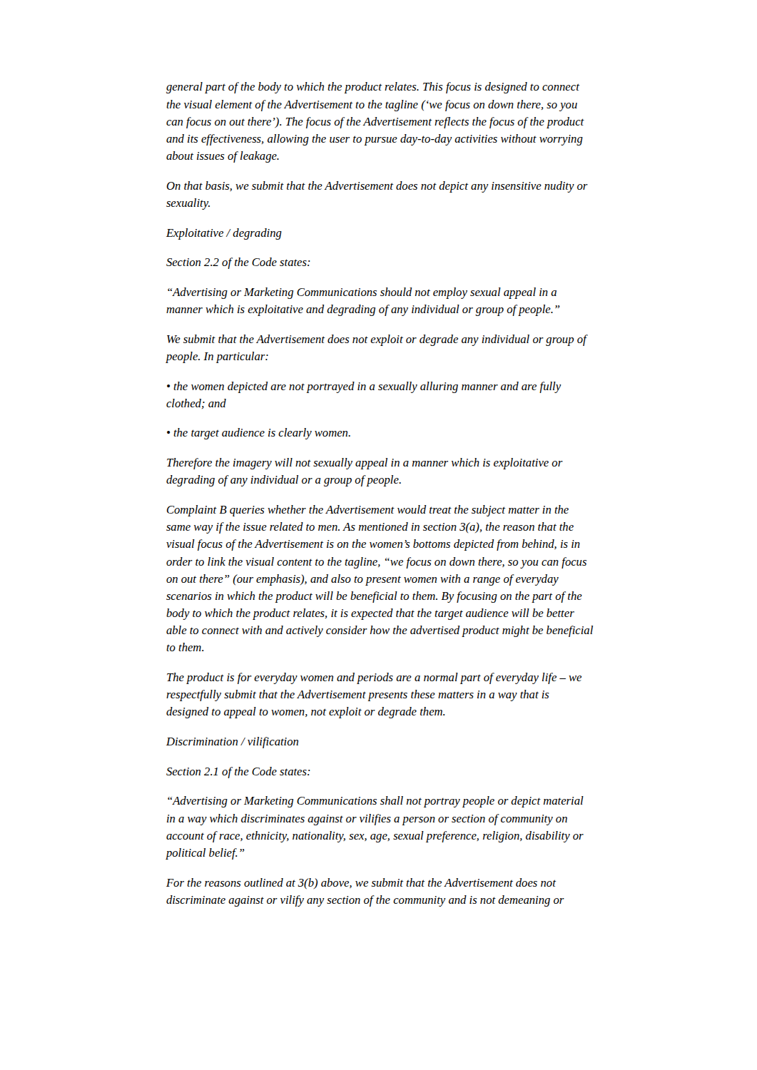general part of the body to which the product relates. This focus is designed to connect the visual element of the Advertisement to the tagline (‘we focus on down there, so you can focus on out there’). The focus of the Advertisement reflects the focus of the product and its effectiveness, allowing the user to pursue day-to-day activities without worrying about issues of leakage.
On that basis, we submit that the Advertisement does not depict any insensitive nudity or sexuality.
Exploitative / degrading
Section 2.2 of the Code states:
“Advertising or Marketing Communications should not employ sexual appeal in a manner which is exploitative and degrading of any individual or group of people.”
We submit that the Advertisement does not exploit or degrade any individual or group of people. In particular:
• the women depicted are not portrayed in a sexually alluring manner and are fully clothed; and
• the target audience is clearly women.
Therefore the imagery will not sexually appeal in a manner which is exploitative or degrading of any individual or a group of people.
Complaint B queries whether the Advertisement would treat the subject matter in the same way if the issue related to men. As mentioned in section 3(a), the reason that the visual focus of the Advertisement is on the women’s bottoms depicted from behind, is in order to link the visual content to the tagline, “we focus on down there, so you can focus on out there” (our emphasis), and also to present women with a range of everyday scenarios in which the product will be beneficial to them. By focusing on the part of the body to which the product relates, it is expected that the target audience will be better able to connect with and actively consider how the advertised product might be beneficial to them.
The product is for everyday women and periods are a normal part of everyday life – we respectfully submit that the Advertisement presents these matters in a way that is designed to appeal to women, not exploit or degrade them.
Discrimination / vilification
Section 2.1 of the Code states:
“Advertising or Marketing Communications shall not portray people or depict material in a way which discriminates against or vilifies a person or section of community on account of race, ethnicity, nationality, sex, age, sexual preference, religion, disability or political belief.”
For the reasons outlined at 3(b) above, we submit that the Advertisement does not discriminate against or vilify any section of the community and is not demeaning or